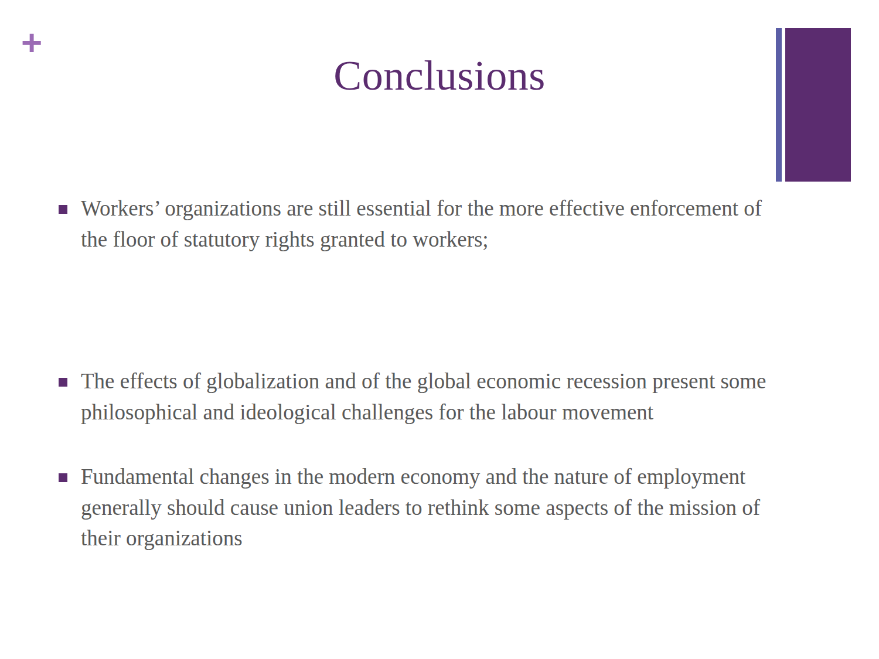+
Conclusions
Workers’ organizations are still essential for the more effective enforcement of the floor of statutory rights granted to workers;
The effects of globalization and of the global economic recession present some philosophical and ideological challenges for the labour movement
Fundamental changes in the modern economy and the nature of employment generally should cause union leaders to rethink some aspects of the mission of their organizations